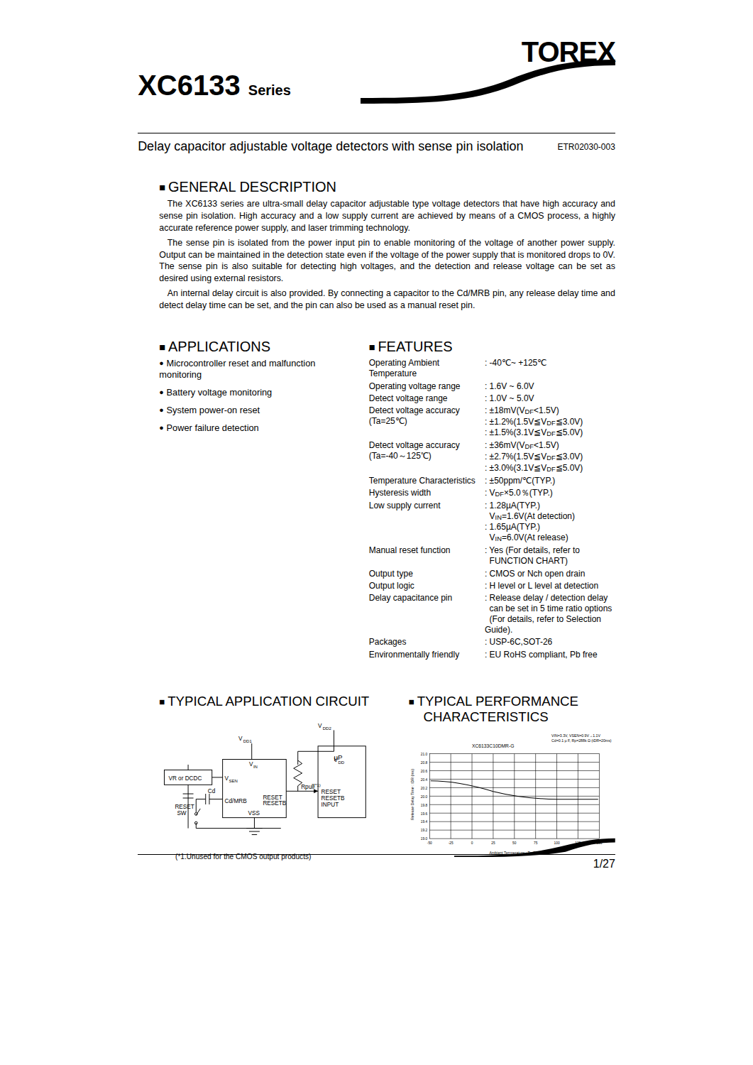TOREX
XC6133 Series
Delay capacitor adjustable voltage detectors with sense pin isolation
ETR02030-003
GENERAL DESCRIPTION
The XC6133 series are ultra-small delay capacitor adjustable type voltage detectors that have high accuracy and sense pin isolation. High accuracy and a low supply current are achieved by means of a CMOS process, a highly accurate reference power supply, and laser trimming technology.
The sense pin is isolated from the power input pin to enable monitoring of the voltage of another power supply. Output can be maintained in the detection state even if the voltage of the power supply that is monitored drops to 0V. The sense pin is also suitable for detecting high voltages, and the detection and release voltage can be set as desired using external resistors.
An internal delay circuit is also provided. By connecting a capacitor to the Cd/MRB pin, any release delay time and detect delay time can be set, and the pin can also be used as a manual reset pin.
APPLICATIONS
Microcontroller reset and malfunction monitoring
Battery voltage monitoring
System power-on reset
Power failure detection
FEATURES
| Operating Ambient Temperature | : -40℃~ +125℃ |
| Operating voltage range | : 1.6V ~ 6.0V |
| Detect voltage range | : 1.0V ~ 5.0V |
| Detect voltage accuracy (Ta=25℃) | : ±18mV(V DF <1.5V) : ±1.2%(1.5V≦V DF ≦3.0V) : ±1.5%(3.1V≦V DF ≦5.0V) |
| Detect voltage accuracy (Ta=-40～125℃) | : ±36mV(V DF <1.5V) : ±2.7%(1.5V≦V DF ≦3.0V) : ±3.0%(3.1V≦V DF ≦5.0V) |
| Temperature Characteristics | : ±50ppm/℃(TYP.) |
| Hysteresis width | : V DF ×5.0％(TYP.) |
| Low supply current | : 1.28µA(TYP.) V IN =1.6V(At detection) : 1.65µA(TYP.) V IN =6.0V(At release) |
| Manual reset function | : Yes (For details, refer to FUNCTION CHART) |
| Output type | : CMOS or Nch open drain |
| Output logic | : H level or L level at detection |
| Delay capacitance pin | : Release delay / detection delay can be set in 5 time ratio options (For details, refer to Selection Guide). |
| Packages | : USP-6C,SOT-26 |
| Environmentally friendly | : EU RoHS compliant, Pb free |
TYPICAL APPLICATION CIRCUIT
VDD2 VDD1 VR or DCDC VSEN VIN Cd/MRB RESET RESETB VSS Rpull(*1) VDD µP RESET RESETB INPUT RESET SW Cd
(*1.Unused for the CMOS output products)
TYPICAL PERFORMANCE
CHARACTERISTICS
VIN=3.3V, VSEN=0.9V→1.1V Cd=0.1 µ F, Rp=288k Ω (tDR=20ms) XC6133C10DMR-G 21.0 20.8 20.6 20.4 20.2 20.0 19.8 19.6 19.4 19.2 19.0 -50 -25 0 25 50 75 100 125 150 Ambient Temperature : Ta (℃) Release Delay Time : tDR (ms)
1/27